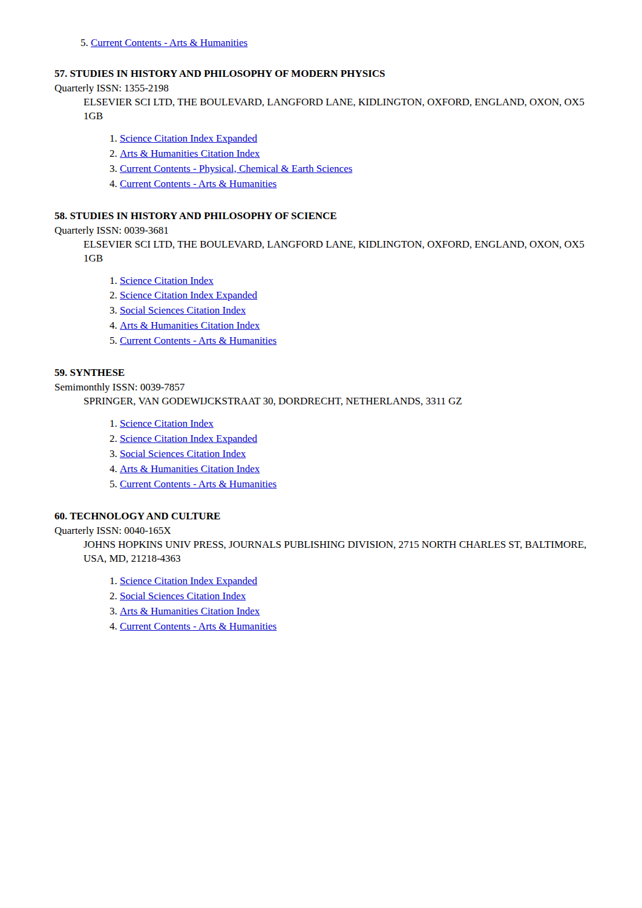Current Contents - Arts & Humanities
57. STUDIES IN HISTORY AND PHILOSOPHY OF MODERN PHYSICS
Quarterly ISSN: 1355-2198
ELSEVIER SCI LTD, THE BOULEVARD, LANGFORD LANE, KIDLINGTON, OXFORD, ENGLAND, OXON, OX5 1GB
Science Citation Index Expanded
Arts & Humanities Citation Index
Current Contents - Physical, Chemical & Earth Sciences
Current Contents - Arts & Humanities
58. STUDIES IN HISTORY AND PHILOSOPHY OF SCIENCE
Quarterly ISSN: 0039-3681
ELSEVIER SCI LTD, THE BOULEVARD, LANGFORD LANE, KIDLINGTON, OXFORD, ENGLAND, OXON, OX5 1GB
Science Citation Index
Science Citation Index Expanded
Social Sciences Citation Index
Arts & Humanities Citation Index
Current Contents - Arts & Humanities
59. SYNTHESE
Semimonthly ISSN: 0039-7857
SPRINGER, VAN GODEWIJCKSTRAAT 30, DORDRECHT, NETHERLANDS, 3311 GZ
Science Citation Index
Science Citation Index Expanded
Social Sciences Citation Index
Arts & Humanities Citation Index
Current Contents - Arts & Humanities
60. TECHNOLOGY AND CULTURE
Quarterly ISSN: 0040-165X
JOHNS HOPKINS UNIV PRESS, JOURNALS PUBLISHING DIVISION, 2715 NORTH CHARLES ST, BALTIMORE, USA, MD, 21218-4363
Science Citation Index Expanded
Social Sciences Citation Index
Arts & Humanities Citation Index
Current Contents - Arts & Humanities